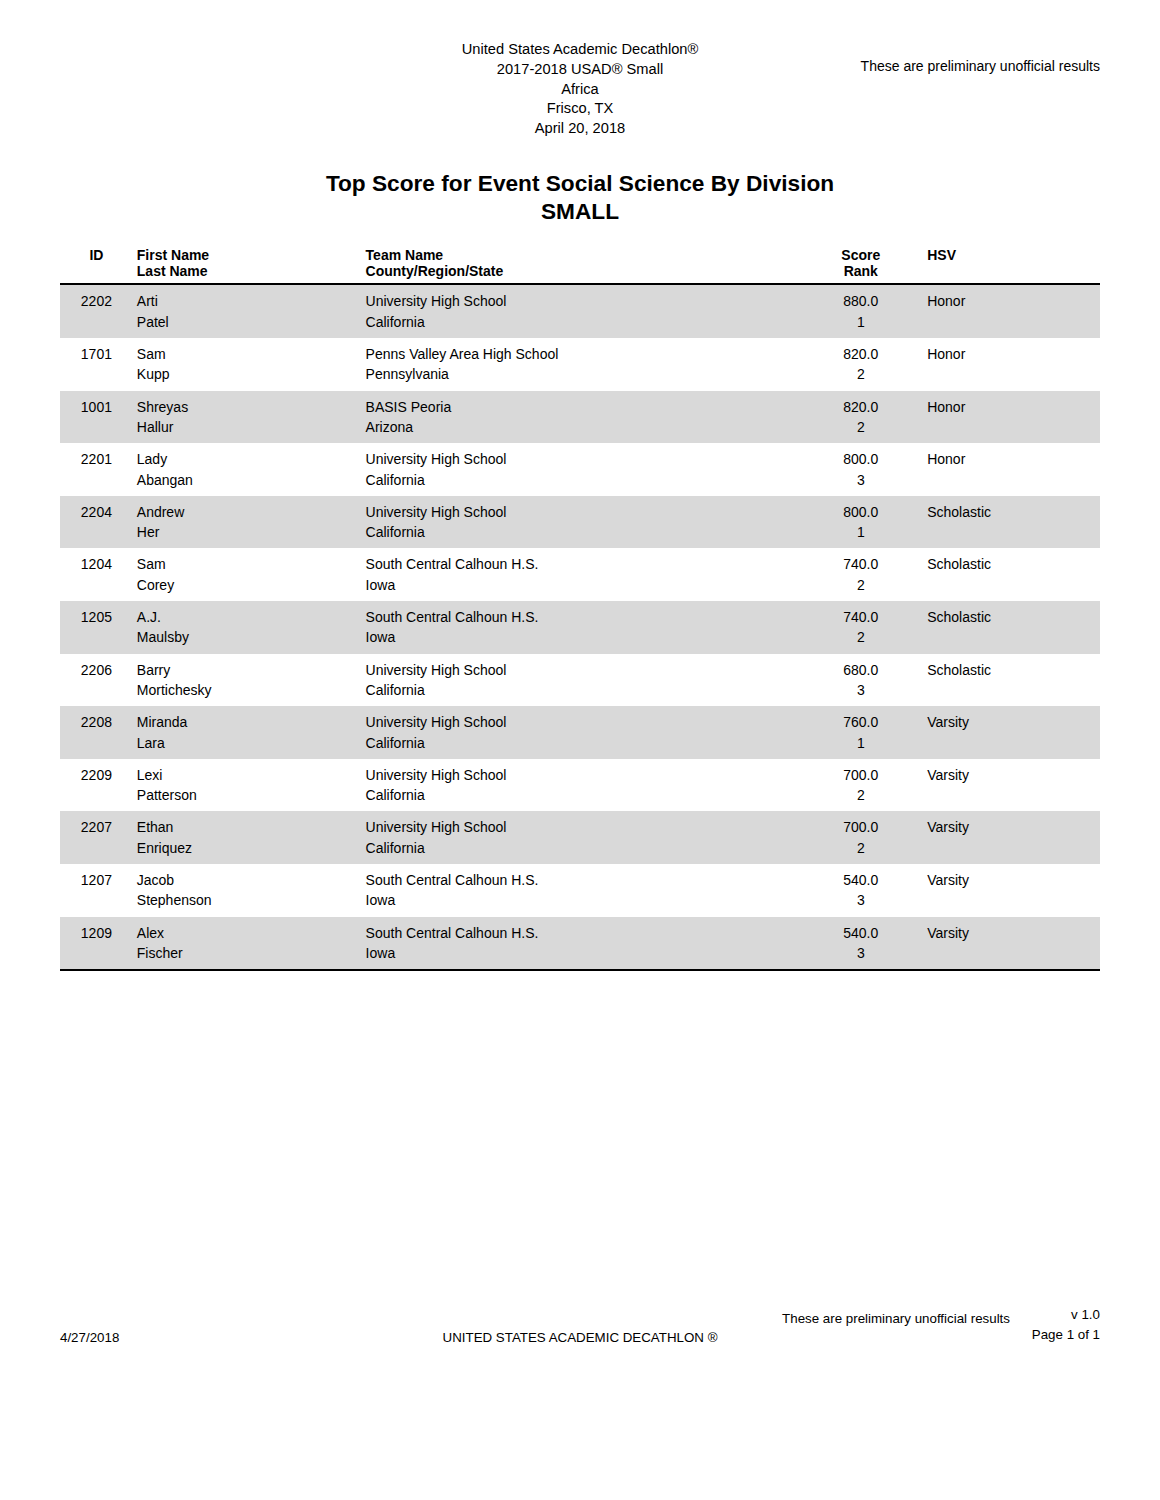These are preliminary unofficial results
United States Academic Decathlon®
2017-2018 USAD® Small
Africa
Frisco, TX
April 20, 2018
Top Score for Event Social Science By Division
SMALL
| ID | First Name Last Name | Team Name County/Region/State | Score Rank | HSV |
| --- | --- | --- | --- | --- |
| 2202 | Arti Patel | University High School California | 880.0 1 | Honor |
| 1701 | Sam Kupp | Penns Valley Area High School Pennsylvania | 820.0 2 | Honor |
| 1001 | Shreyas Hallur | BASIS Peoria Arizona | 820.0 2 | Honor |
| 2201 | Lady Abangan | University High School California | 800.0 3 | Honor |
| 2204 | Andrew Her | University High School California | 800.0 1 | Scholastic |
| 1204 | Sam Corey | South Central Calhoun H.S. Iowa | 740.0 2 | Scholastic |
| 1205 | A.J. Maulsby | South Central Calhoun H.S. Iowa | 740.0 2 | Scholastic |
| 2206 | Barry Mortichesky | University High School California | 680.0 3 | Scholastic |
| 2208 | Miranda Lara | University High School California | 760.0 1 | Varsity |
| 2209 | Lexi Patterson | University High School California | 700.0 2 | Varsity |
| 2207 | Ethan Enriquez | University High School California | 700.0 2 | Varsity |
| 1207 | Jacob Stephenson | South Central Calhoun H.S. Iowa | 540.0 3 | Varsity |
| 1209 | Alex Fischer | South Central Calhoun H.S. Iowa | 540.0 3 | Varsity |
These are preliminary unofficial results
4/27/2018
UNITED STATES ACADEMIC DECATHLON ®
v 1.0
Page 1 of 1